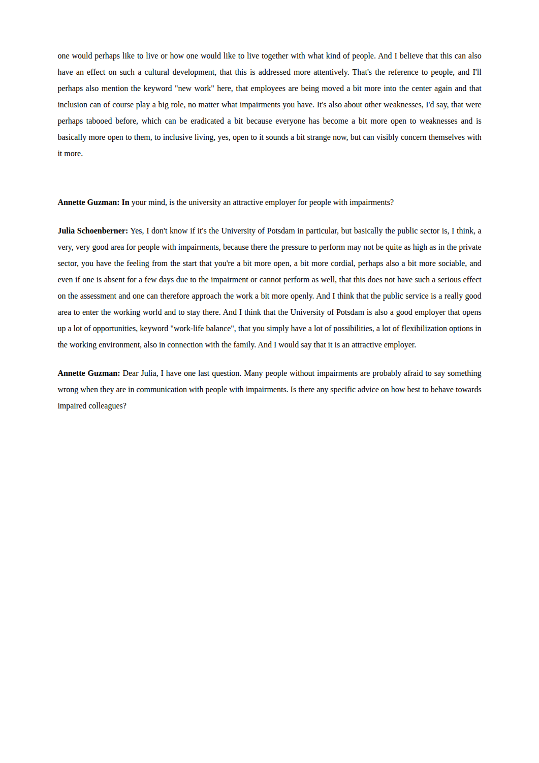one would perhaps like to live or how one would like to live together with what kind of people. And I believe that this can also have an effect on such a cultural development, that this is addressed more attentively. That's the reference to people, and I'll perhaps also mention the keyword "new work" here, that employees are being moved a bit more into the center again and that inclusion can of course play a big role, no matter what impairments you have. It's also about other weaknesses, I'd say, that were perhaps tabooed before, which can be eradicated a bit because everyone has become a bit more open to weaknesses and is basically more open to them, to inclusive living, yes, open to it sounds a bit strange now, but can visibly concern themselves with it more.
Annette Guzman: In your mind, is the university an attractive employer for people with impairments?
Julia Schoenberner: Yes, I don't know if it's the University of Potsdam in particular, but basically the public sector is, I think, a very, very good area for people with impairments, because there the pressure to perform may not be quite as high as in the private sector, you have the feeling from the start that you're a bit more open, a bit more cordial, perhaps also a bit more sociable, and even if one is absent for a few days due to the impairment or cannot perform as well, that this does not have such a serious effect on the assessment and one can therefore approach the work a bit more openly. And I think that the public service is a really good area to enter the working world and to stay there. And I think that the University of Potsdam is also a good employer that opens up a lot of opportunities, keyword "work-life balance", that you simply have a lot of possibilities, a lot of flexibilization options in the working environment, also in connection with the family. And I would say that it is an attractive employer.
Annette Guzman: Dear Julia, I have one last question. Many people without impairments are probably afraid to say something wrong when they are in communication with people with impairments. Is there any specific advice on how best to behave towards impaired colleagues?